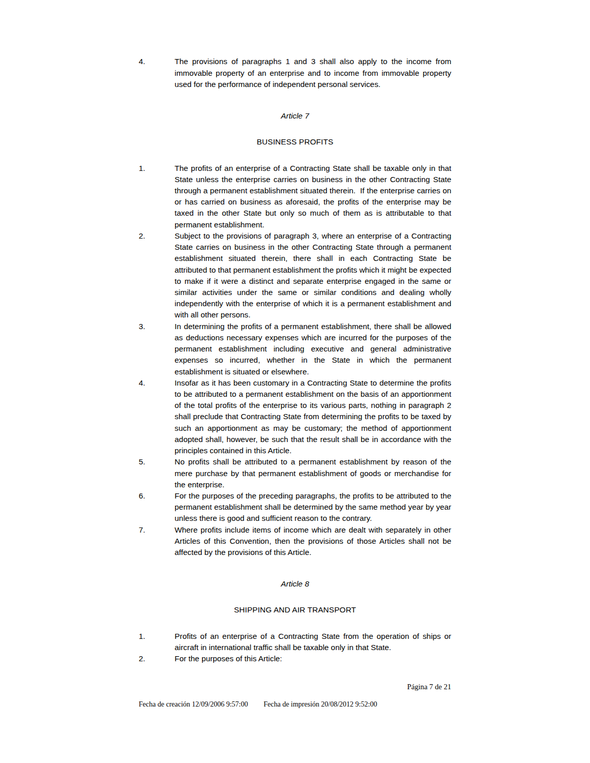4. The provisions of paragraphs 1 and 3 shall also apply to the income from immovable property of an enterprise and to income from immovable property used for the performance of independent personal services.
Article 7
BUSINESS PROFITS
1. The profits of an enterprise of a Contracting State shall be taxable only in that State unless the enterprise carries on business in the other Contracting State through a permanent establishment situated therein. If the enterprise carries on or has carried on business as aforesaid, the profits of the enterprise may be taxed in the other State but only so much of them as is attributable to that permanent establishment.
2. Subject to the provisions of paragraph 3, where an enterprise of a Contracting State carries on business in the other Contracting State through a permanent establishment situated therein, there shall in each Contracting State be attributed to that permanent establishment the profits which it might be expected to make if it were a distinct and separate enterprise engaged in the same or similar activities under the same or similar conditions and dealing wholly independently with the enterprise of which it is a permanent establishment and with all other persons.
3. In determining the profits of a permanent establishment, there shall be allowed as deductions necessary expenses which are incurred for the purposes of the permanent establishment including executive and general administrative expenses so incurred, whether in the State in which the permanent establishment is situated or elsewhere.
4. Insofar as it has been customary in a Contracting State to determine the profits to be attributed to a permanent establishment on the basis of an apportionment of the total profits of the enterprise to its various parts, nothing in paragraph 2 shall preclude that Contracting State from determining the profits to be taxed by such an apportionment as may be customary; the method of apportionment adopted shall, however, be such that the result shall be in accordance with the principles contained in this Article.
5. No profits shall be attributed to a permanent establishment by reason of the mere purchase by that permanent establishment of goods or merchandise for the enterprise.
6. For the purposes of the preceding paragraphs, the profits to be attributed to the permanent establishment shall be determined by the same method year by year unless there is good and sufficient reason to the contrary.
7. Where profits include items of income which are dealt with separately in other Articles of this Convention, then the provisions of those Articles shall not be affected by the provisions of this Article.
Article 8
SHIPPING AND AIR TRANSPORT
1. Profits of an enterprise of a Contracting State from the operation of ships or aircraft in international traffic shall be taxable only in that State.
2. For the purposes of this Article:
Página 7 de 21
Fecha de creación 12/09/2006 9:57:00 Fecha de impresión 20/08/2012 9:52:00